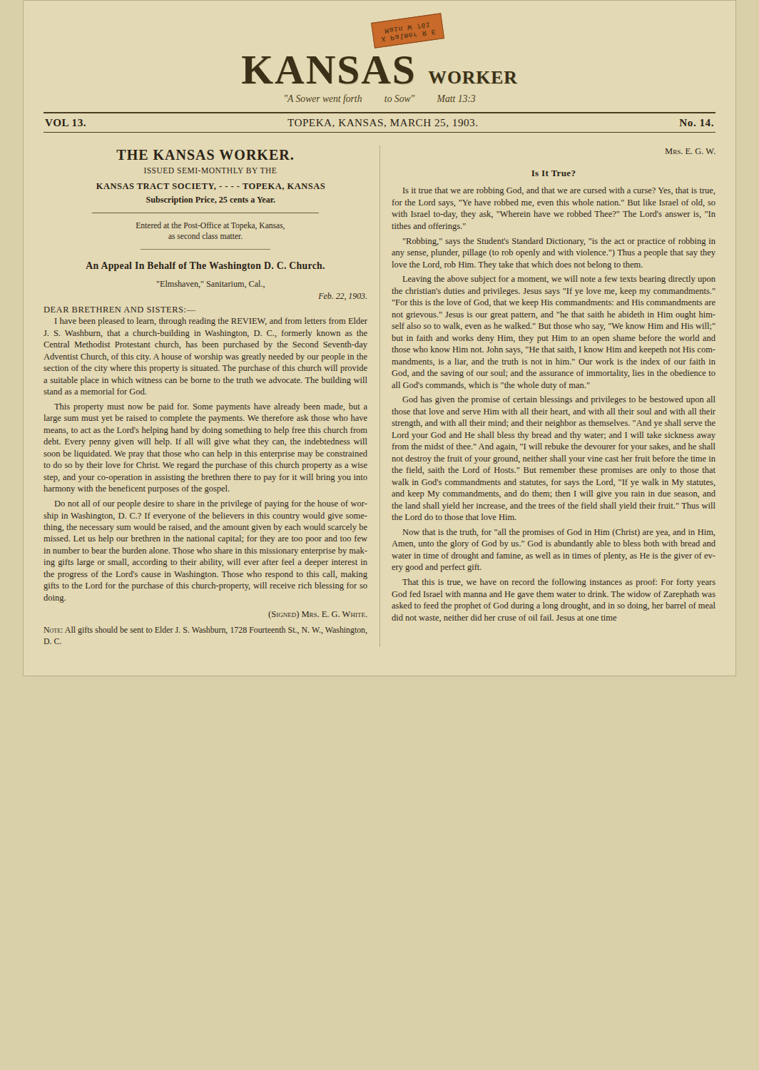X Palmer R E
Main W 761
KANSAS WORKER
"A Sower went forth to Sow" Matt 13:3
VOL 13.
TOPEKA, KANSAS, MARCH 25, 1903.
No. 14.
THE KANSAS WORKER.
ISSUED SEMI-MONTHLY BY THE
KANSAS TRACT SOCIETY, - - - - TOPEKA, KANSAS
Subscription Price, 25 cents a Year.
Entered at the Post-Office at Topeka, Kansas,
as second class matter.
An Appeal In Behalf of The Washington D. C. Church.
"Elmshaven," Sanitarium, Cal.,
Feb. 22, 1903.
DEAR BRETHREN AND SISTERS:—
I have been pleased to learn, through reading the REVIEW, and from letters from Elder J. S. Washburn, that a church-building in Washington, D. C., formerly known as the Central Methodist Protestant church, has been purchased by the Second Seventh-day Adventist Church, of this city. A house of worship was greatly needed by our people in the section of the city where this property is situated. The purchase of this church will provide a suitable place in which witness can be borne to the truth we advocate. The building will stand as a memorial for God.
This property must now be paid for. Some payments have already been made, but a large sum must yet be raised to complete the payments. We therefore ask those who have means, to act as the Lord's helping hand by doing something to help free this church from debt. Every penny given will help. If all will give what they can, the indebtedness will soon be liquidated. We pray that those who can help in this enterprise may be constrained to do so by their love for Christ. We regard the purchase of this church property as a wise step, and your co-operation in assisting the brethren there to pay for it will bring you into harmony with the beneficent purposes of the gospel.
Do not all of our people desire to share in the privilege of paying for the house of worship in Washington, D. C.? If everyone of the believers in this country would give something, the necessary sum would be raised, and the amount given by each would scarcely be missed. Let us help our brethren in the national capital; for they are too poor and too few in number to bear the burden alone. Those who share in this missionary enterprise by making gifts large or small, according to their ability, will ever after feel a deeper interest in the progress of the Lord's cause in Washington. Those who respond to this call, making gifts to the Lord for the purchase of this church-property, will receive rich blessing for so doing.
(Signed) Mrs. E. G. White.
Note: All gifts should be sent to Elder J. S. Washburn, 1728 Fourteenth St., N. W., Washington, D. C.
Mrs. E. G. W.
Is It True?
Is it true that we are robbing God, and that we are cursed with a curse? Yes, that is true, for the Lord says, "Ye have robbed me, even this whole nation." But like Israel of old, so with Israel to-day, they ask, "Wherein have we robbed Thee?" The Lord's answer is, "In tithes and offerings."
"Robbing," says the Student's Standard Dictionary, "is the act or practice of robbing in any sense, plunder, pillage (to rob openly and with violence.") Thus a people that say they love the Lord, rob Him. They take that which does not belong to them.
Leaving the above subject for a moment, we will note a few texts bearing directly upon the christian's duties and privileges. Jesus says "If ye love me, keep my commandments." "For this is the love of God, that we keep His commandments: and His commandments are not grievous." Jesus is our great pattern, and "he that saith he abideth in Him ought himself also so to walk, even as he walked." But those who say, "We know Him and His will;" but in faith and works deny Him, they put Him to an open shame before the world and those who know Him not. John says, "He that saith, I know Him and keepeth not His commandments, is a liar, and the truth is not in him." Our work is the index of our faith in God, and the saving of our soul; and the assurance of immortality, lies in the obedience to all God's commands, which is "the whole duty of man."
God has given the promise of certain blessings and privileges to be bestowed upon all those that love and serve Him with all their heart, and with all their soul and with all their strength, and with all their mind; and their neighbor as themselves. "And ye shall serve the Lord your God and He shall bless thy bread and thy water; and I will take sickness away from the midst of thee." And again, "I will rebuke the devourer for your sakes, and he shall not destroy the fruit of your ground, neither shall your vine cast her fruit before the time in the field, saith the Lord of Hosts." But remember these promises are only to those that walk in God's commandments and statutes, for says the Lord, "If ye walk in My statutes, and keep My commandments, and do them; then I will give you rain in due season, and the land shall yield her increase, and the trees of the field shall yield their fruit." Thus will the Lord do to those that love Him.
Now that is the truth, for "all the promises of God in Him (Christ) are yea, and in Him, Amen, unto the glory of God by us." God is abundantly able to bless both with bread and water in time of drought and famine, as well as in times of plenty, as He is the giver of every good and perfect gift.
That this is true, we have on record the following instances as proof: For forty years God fed Israel with manna and He gave them water to drink. The widow of Zarephath was asked to feed the prophet of God during a long drought, and in so doing, her barrel of meal did not waste, neither did her cruse of oil fail. Jesus at one time